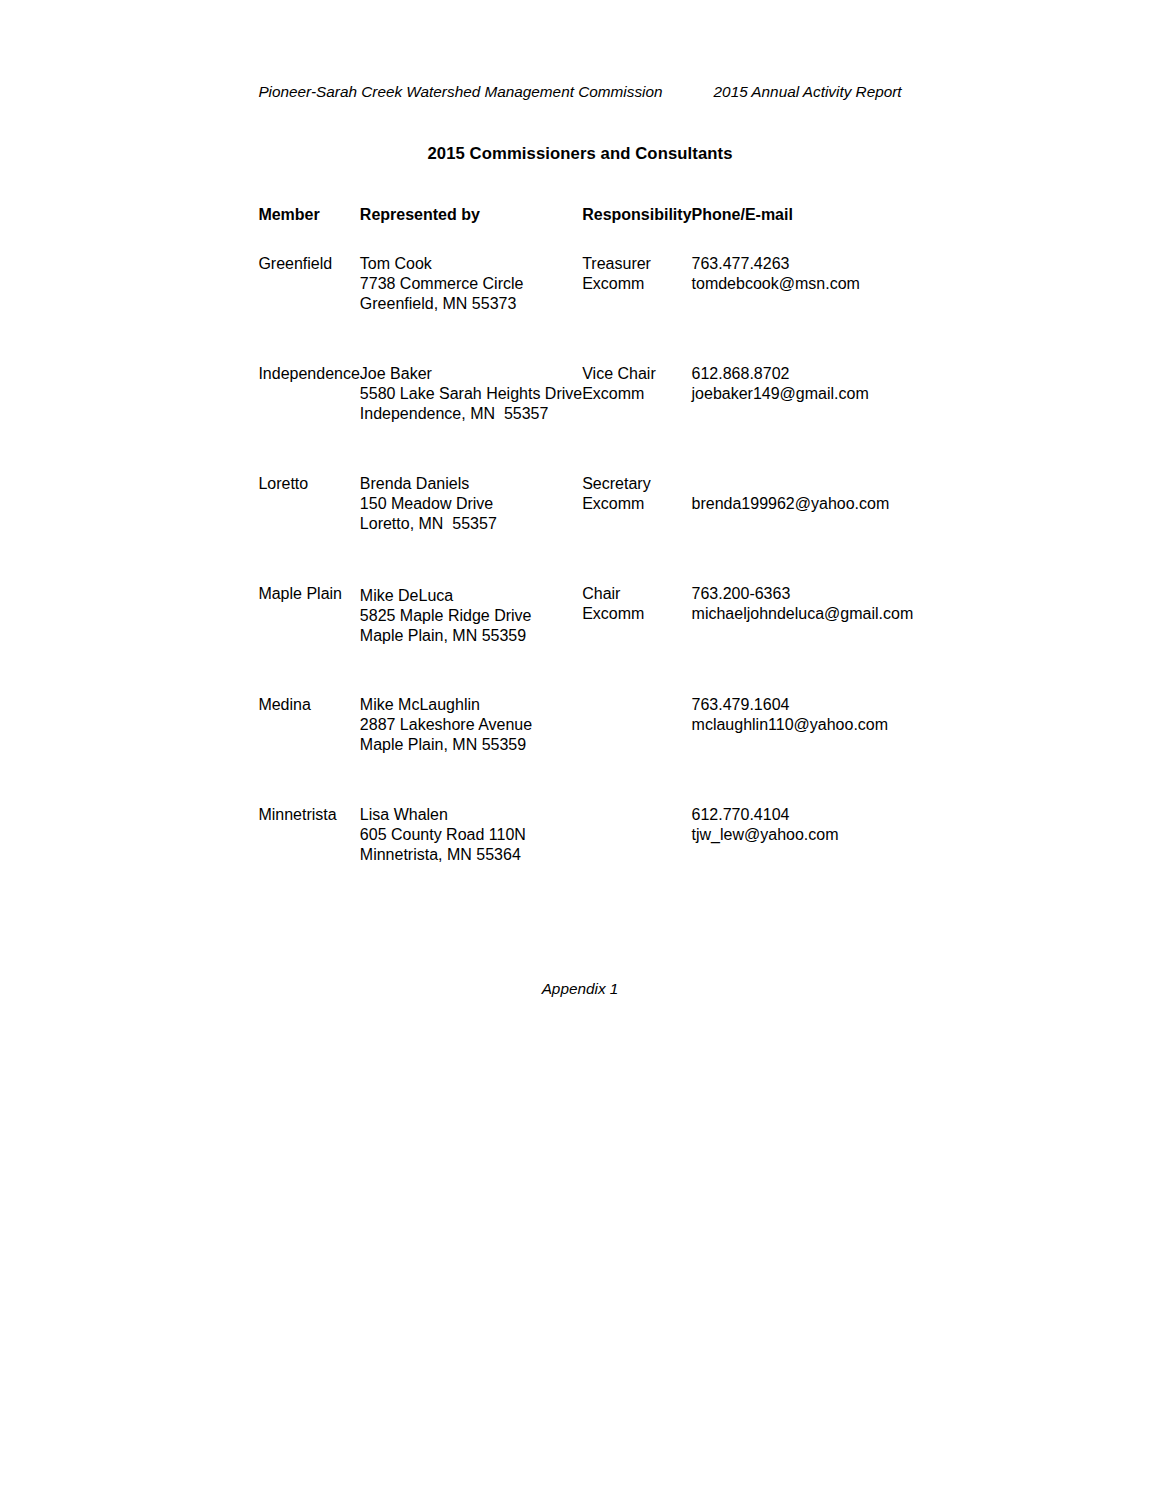Pioneer-Sarah Creek Watershed Management Commission
2015 Annual Activity Report
2015 Commissioners and Consultants
| Member | Represented by | Responsibility | Phone/E-mail |
| --- | --- | --- | --- |
| Greenfield | Tom Cook 7738 Commerce Circle Greenfield, MN 55373 | Treasurer Excomm | 763.477.4263 tomdebcook@msn.com |
| Independence | Joe Baker 5580 Lake Sarah Heights Drive Independence, MN 55357 | Vice Chair Excomm | 612.868.8702 joebaker149@gmail.com |
| Loretto | Brenda Daniels 150 Meadow Drive Loretto, MN 55357 | Secretary Excomm | brenda199962@yahoo.com |
| Maple Plain | Mike DeLuca 5825 Maple Ridge Drive Maple Plain, MN 55359 | Chair Excomm | 763.200-6363 michaeljohndeluca@gmail.com |
| Medina | Mike McLaughlin 2887 Lakeshore Avenue Maple Plain, MN 55359 | | 763.479.1604 mclaughlin110@yahoo.com |
| Minnetrista | Lisa Whalen 605 County Road 110N Minnetrista, MN 55364 | | 612.770.4104 tjw_lew@yahoo.com |
Appendix 1